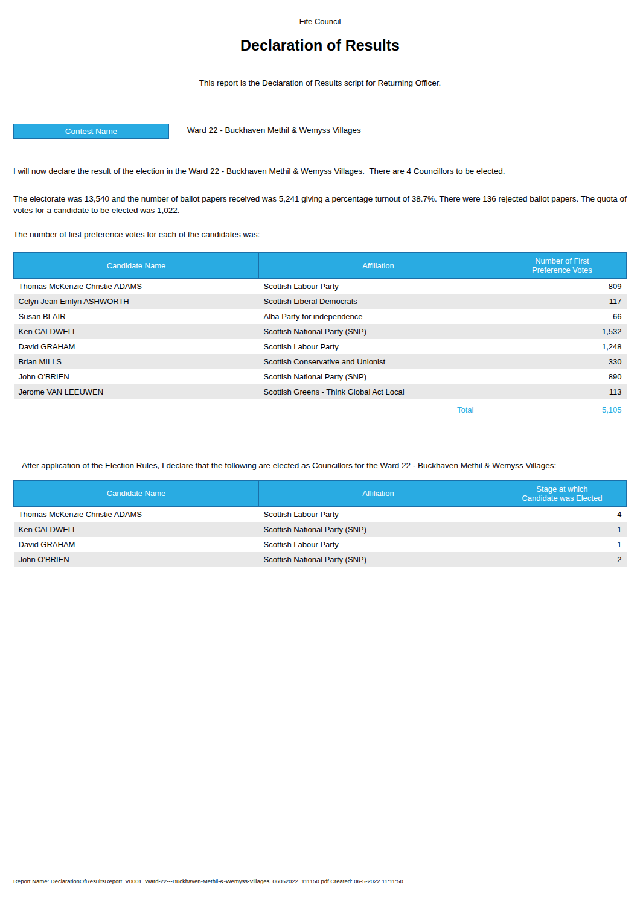Fife Council
Declaration of Results
This report is the Declaration of Results script for Returning Officer.
Contest Name
Ward 22 - Buckhaven Methil & Wemyss Villages
I will now declare the result of the election in the Ward 22 - Buckhaven Methil & Wemyss Villages. There are 4 Councillors to be elected.
The electorate was 13,540 and the number of ballot papers received was 5,241 giving a percentage turnout of 38.7%. There were 136 rejected ballot papers. The quota of votes for a candidate to be elected was 1,022.
The number of first preference votes for each of the candidates was:
| Candidate Name | Affiliation | Number of First Preference Votes |
| --- | --- | --- |
| Thomas McKenzie Christie ADAMS | Scottish Labour Party | 809 |
| Celyn Jean Emlyn ASHWORTH | Scottish Liberal Democrats | 117 |
| Susan BLAIR | Alba Party for independence | 66 |
| Ken CALDWELL | Scottish National Party (SNP) | 1,532 |
| David GRAHAM | Scottish Labour Party | 1,248 |
| Brian MILLS | Scottish Conservative and Unionist | 330 |
| John O'BRIEN | Scottish National Party (SNP) | 890 |
| Jerome VAN LEEUWEN | Scottish Greens - Think Global Act Local | 113 |
| | Total | 5,105 |
After application of the Election Rules, I declare that the following are elected as Councillors for the Ward 22 - Buckhaven Methil & Wemyss Villages:
| Candidate Name | Affiliation | Stage at which Candidate was Elected |
| --- | --- | --- |
| Thomas McKenzie Christie ADAMS | Scottish Labour Party | 4 |
| Ken CALDWELL | Scottish National Party (SNP) | 1 |
| David GRAHAM | Scottish Labour Party | 1 |
| John O'BRIEN | Scottish National Party (SNP) | 2 |
Report Name: DeclarationOfResultsReport_V0001_Ward-22---Buckhaven-Methil-&-Wemyss-Villages_06052022_111150.pdf Created: 06-5-2022 11:11:50